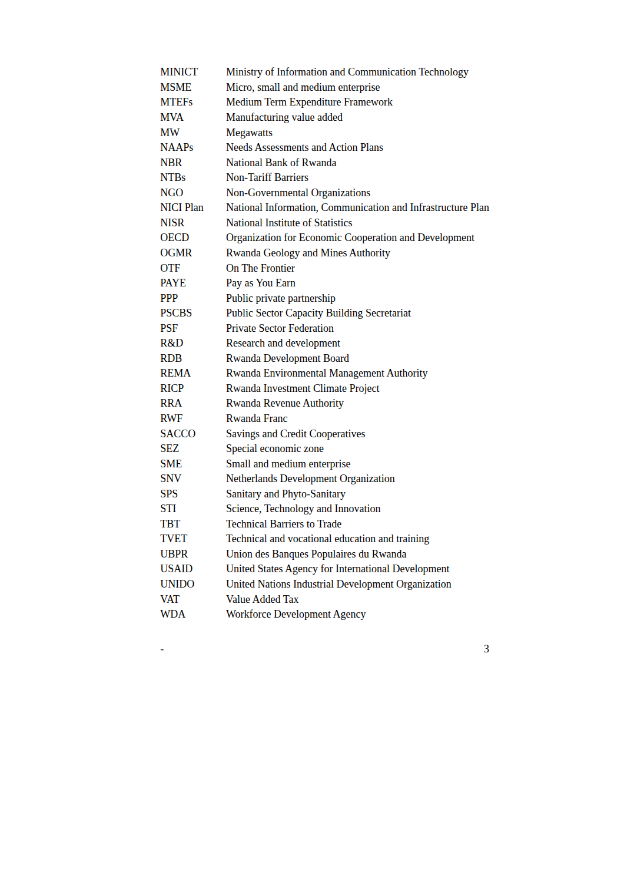| MINICT | Ministry of Information and Communication Technology |
| MSME | Micro, small and medium enterprise |
| MTEFs | Medium Term Expenditure Framework |
| MVA | Manufacturing value added |
| MW | Megawatts |
| NAAPs | Needs Assessments and Action Plans |
| NBR | National Bank of Rwanda |
| NTBs | Non-Tariff Barriers |
| NGO | Non-Governmental Organizations |
| NICI Plan | National Information, Communication and Infrastructure Plan |
| NISR | National Institute of Statistics |
| OECD | Organization for Economic Cooperation and Development |
| OGMR | Rwanda Geology and Mines Authority |
| OTF | On The Frontier |
| PAYE | Pay as You Earn |
| PPP | Public private partnership |
| PSCBS | Public Sector Capacity Building Secretariat |
| PSF | Private Sector Federation |
| R&D | Research and development |
| RDB | Rwanda Development Board |
| REMA | Rwanda Environmental Management Authority |
| RICP | Rwanda Investment Climate Project |
| RRA | Rwanda Revenue Authority |
| RWF | Rwanda Franc |
| SACCO | Savings and Credit Cooperatives |
| SEZ | Special economic zone |
| SME | Small and medium enterprise |
| SNV | Netherlands Development Organization |
| SPS | Sanitary and Phyto-Sanitary |
| STI | Science, Technology and Innovation |
| TBT | Technical Barriers to Trade |
| TVET | Technical and vocational education and training |
| UBPR | Union des Banques Populaires du Rwanda |
| USAID | United States Agency for International Development |
| UNIDO | United Nations Industrial Development Organization |
| VAT | Value Added Tax |
| WDA | Workforce Development Agency |
- 3